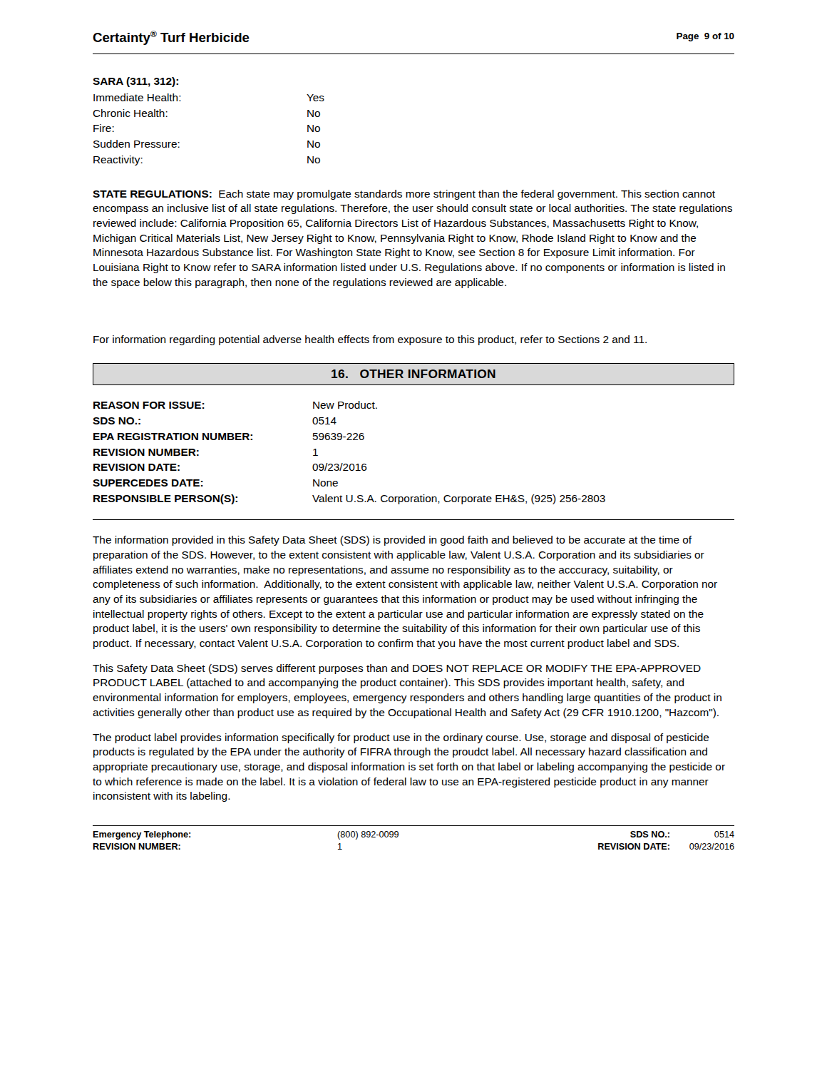Certainty® Turf Herbicide
Page 9 of 10
SARA (311, 312):
| Immediate Health: | Yes |
| Chronic Health: | No |
| Fire: | No |
| Sudden Pressure: | No |
| Reactivity: | No |
STATE REGULATIONS: Each state may promulgate standards more stringent than the federal government. This section cannot encompass an inclusive list of all state regulations. Therefore, the user should consult state or local authorities. The state regulations reviewed include: California Proposition 65, California Directors List of Hazardous Substances, Massachusetts Right to Know, Michigan Critical Materials List, New Jersey Right to Know, Pennsylvania Right to Know, Rhode Island Right to Know and the Minnesota Hazardous Substance list. For Washington State Right to Know, see Section 8 for Exposure Limit information. For Louisiana Right to Know refer to SARA information listed under U.S. Regulations above. If no components or information is listed in the space below this paragraph, then none of the regulations reviewed are applicable.
For information regarding potential adverse health effects from exposure to this product, refer to Sections 2 and 11.
16. OTHER INFORMATION
| REASON FOR ISSUE: | New Product. |
| SDS NO.: | 0514 |
| EPA REGISTRATION NUMBER: | 59639-226 |
| REVISION NUMBER: | 1 |
| REVISION DATE: | 09/23/2016 |
| SUPERCEDES DATE: | None |
| RESPONSIBLE PERSON(S): | Valent U.S.A. Corporation, Corporate EH&S, (925) 256-2803 |
The information provided in this Safety Data Sheet (SDS) is provided in good faith and believed to be accurate at the time of preparation of the SDS. However, to the extent consistent with applicable law, Valent U.S.A. Corporation and its subsidiaries or affiliates extend no warranties, make no representations, and assume no responsibility as to the acccuracy, suitability, or completeness of such information. Additionally, to the extent consistent with applicable law, neither Valent U.S.A. Corporation nor any of its subsidiaries or affiliates represents or guarantees that this information or product may be used without infringing the intellectual property rights of others. Except to the extent a particular use and particular information are expressly stated on the product label, it is the users' own responsibility to determine the suitability of this information for their own particular use of this product. If necessary, contact Valent U.S.A. Corporation to confirm that you have the most current product label and SDS.
This Safety Data Sheet (SDS) serves different purposes than and DOES NOT REPLACE OR MODIFY THE EPA-APPROVED PRODUCT LABEL (attached to and accompanying the product container). This SDS provides important health, safety, and environmental information for employers, employees, emergency responders and others handling large quantities of the product in activities generally other than product use as required by the Occupational Health and Safety Act (29 CFR 1910.1200, "Hazcom").
The product label provides information specifically for product use in the ordinary course. Use, storage and disposal of pesticide products is regulated by the EPA under the authority of FIFRA through the proudct label. All necessary hazard classification and appropriate precautionary use, storage, and disposal information is set forth on that label or labeling accompanying the pesticide or to which reference is made on the label. It is a violation of federal law to use an EPA-registered pesticide product in any manner inconsistent with its labeling.
| Emergency Telephone: | (800) 892-0099 | SDS NO.: | 0514 |
| REVISION NUMBER: | 1 | REVISION DATE: | 09/23/2016 |